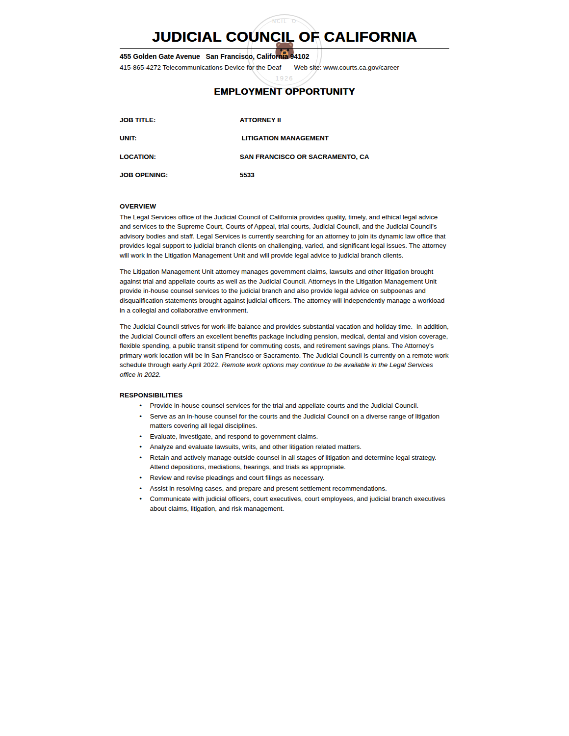NCIL O
🐻
1926
JUDICIAL COUNCIL OF CALIFORNIA
455 Golden Gate Avenue San Francisco, California 94102
415-865-4272 Telecommunications Device for the Deaf Web site: www.courts.ca.gov/career
EMPLOYMENT OPPORTUNITY
| JOB TITLE: | ATTORNEY II |
| UNIT: | LITIGATION MANAGEMENT |
| LOCATION: | SAN FRANCISCO OR SACRAMENTO, CA |
| JOB OPENING: | 5533 |
OVERVIEW
The Legal Services office of the Judicial Council of California provides quality, timely, and ethical legal advice and services to the Supreme Court, Courts of Appeal, trial courts, Judicial Council, and the Judicial Council’s advisory bodies and staff. Legal Services is currently searching for an attorney to join its dynamic law office that provides legal support to judicial branch clients on challenging, varied, and significant legal issues. The attorney will work in the Litigation Management Unit and will provide legal advice to judicial branch clients.
The Litigation Management Unit attorney manages government claims, lawsuits and other litigation brought against trial and appellate courts as well as the Judicial Council. Attorneys in the Litigation Management Unit provide in-house counsel services to the judicial branch and also provide legal advice on subpoenas and disqualification statements brought against judicial officers. The attorney will independently manage a workload in a collegial and collaborative environment.
The Judicial Council strives for work-life balance and provides substantial vacation and holiday time. In addition, the Judicial Council offers an excellent benefits package including pension, medical, dental and vision coverage, flexible spending, a public transit stipend for commuting costs, and retirement savings plans. The Attorney’s primary work location will be in San Francisco or Sacramento. The Judicial Council is currently on a remote work schedule through early April 2022. Remote work options may continue to be available in the Legal Services office in 2022.
RESPONSIBILITIES
Provide in-house counsel services for the trial and appellate courts and the Judicial Council.
Serve as an in-house counsel for the courts and the Judicial Council on a diverse range of litigation matters covering all legal disciplines.
Evaluate, investigate, and respond to government claims.
Analyze and evaluate lawsuits, writs, and other litigation related matters.
Retain and actively manage outside counsel in all stages of litigation and determine legal strategy. Attend depositions, mediations, hearings, and trials as appropriate.
Review and revise pleadings and court filings as necessary.
Assist in resolving cases, and prepare and present settlement recommendations.
Communicate with judicial officers, court executives, court employees, and judicial branch executives about claims, litigation, and risk management.